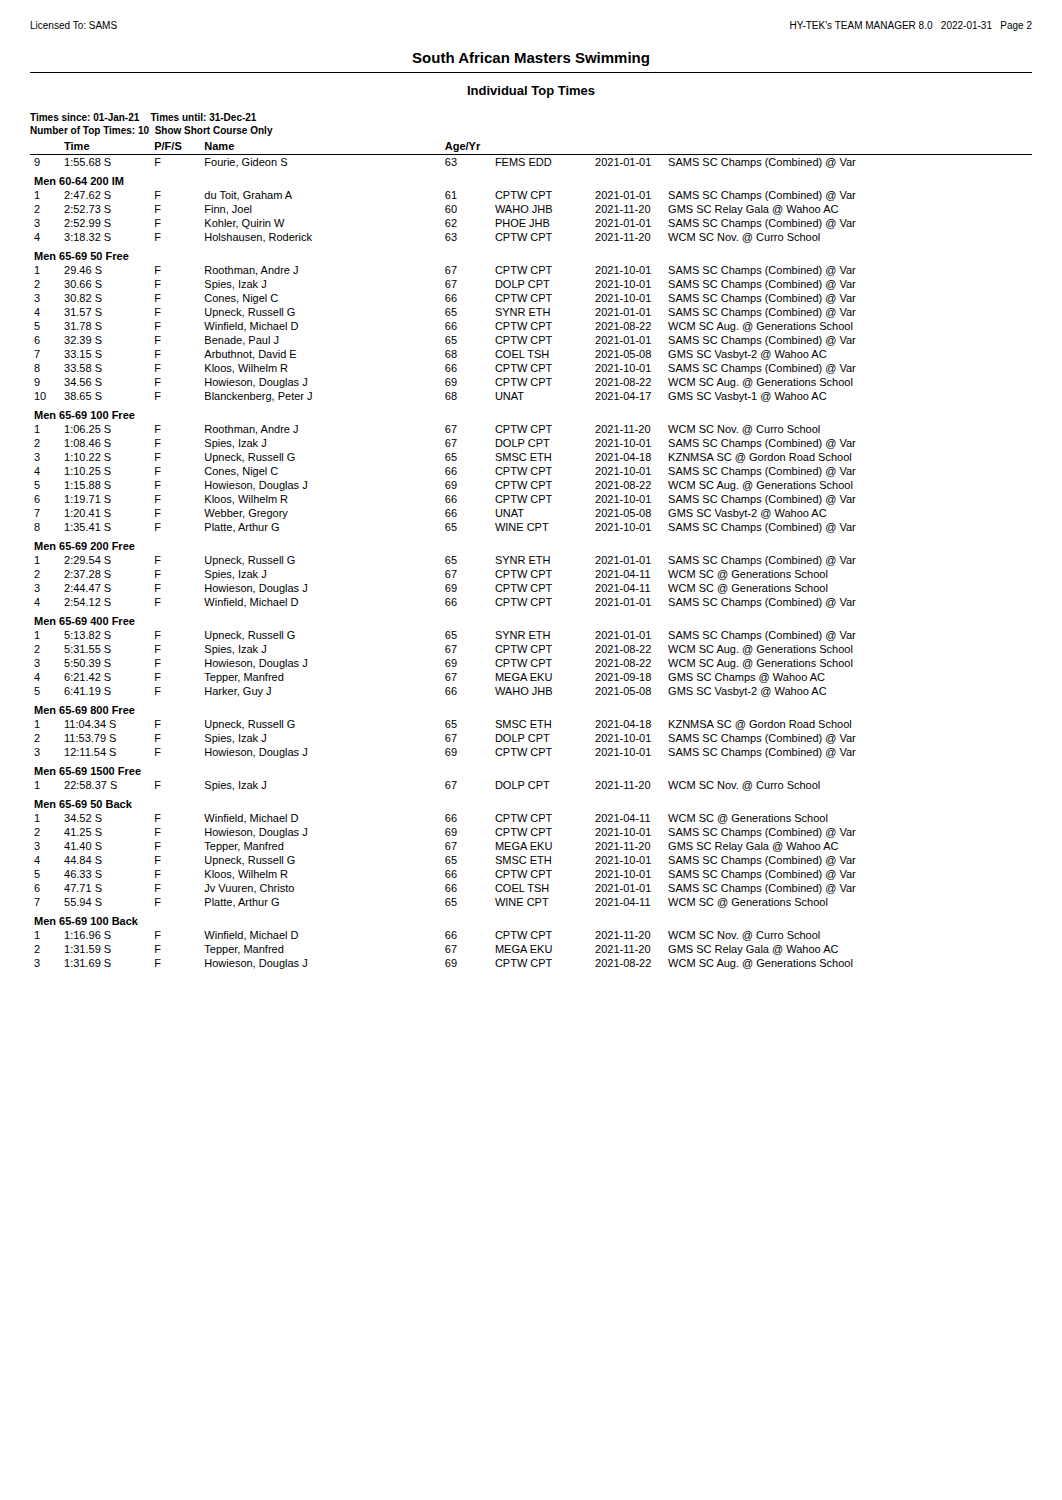Licensed To: SAMS HY-TEK's TEAM MANAGER 8.0 2022-01-31 Page 2
South African Masters Swimming
Individual Top Times
Times since: 01-Jan-21 Times until: 31-Dec-21
Number of Top Times: 10 Show Short Course Only
| | Time | P/F/S | Name | Age/Yr | | |
| --- | --- | --- | --- | --- | --- | --- |
| 9 | 1:55.68 S | F | Fourie, Gideon S | 63 | FEMS EDD | 2021-01-01 SAMS SC Champs (Combined) @ Var |
| Men 60-64 200 IM |
| 1 | 2:47.62 S | F | du Toit, Graham A | 61 | CPTW CPT | 2021-01-01 SAMS SC Champs (Combined) @ Var |
| 2 | 2:52.73 S | F | Finn, Joel | 60 | WAHO JHB | 2021-11-20 GMS SC Relay Gala @ Wahoo AC |
| 3 | 2:52.99 S | F | Kohler, Quirin W | 62 | PHOE JHB | 2021-01-01 SAMS SC Champs (Combined) @ Var |
| 4 | 3:18.32 S | F | Holshausen, Roderick | 63 | CPTW CPT | 2021-11-20 WCM SC Nov. @ Curro School |
| Men 65-69 50 Free |
| 1 | 29.46 S | F | Roothman, Andre J | 67 | CPTW CPT | 2021-10-01 SAMS SC Champs (Combined) @ Var |
| 2 | 30.66 S | F | Spies, Izak J | 67 | DOLP CPT | 2021-10-01 SAMS SC Champs (Combined) @ Var |
| 3 | 30.82 S | F | Cones, Nigel C | 66 | CPTW CPT | 2021-10-01 SAMS SC Champs (Combined) @ Var |
| 4 | 31.57 S | F | Upneck, Russell G | 65 | SYNR ETH | 2021-01-01 SAMS SC Champs (Combined) @ Var |
| 5 | 31.78 S | F | Winfield, Michael D | 66 | CPTW CPT | 2021-08-22 WCM SC Aug. @ Generations School |
| 6 | 32.39 S | F | Benade, Paul J | 65 | CPTW CPT | 2021-01-01 SAMS SC Champs (Combined) @ Var |
| 7 | 33.15 S | F | Arbuthnot, David E | 68 | COEL TSH | 2021-05-08 GMS SC Vasbyt-2 @ Wahoo AC |
| 8 | 33.58 S | F | Kloos, Wilhelm R | 66 | CPTW CPT | 2021-10-01 SAMS SC Champs (Combined) @ Var |
| 9 | 34.56 S | F | Howieson, Douglas J | 69 | CPTW CPT | 2021-08-22 WCM SC Aug. @ Generations School |
| 10 | 38.65 S | F | Blanckenberg, Peter J | 68 | UNAT | 2021-04-17 GMS SC Vasbyt-1 @ Wahoo AC |
| Men 65-69 100 Free |
| 1 | 1:06.25 S | F | Roothman, Andre J | 67 | CPTW CPT | 2021-11-20 WCM SC Nov. @ Curro School |
| 2 | 1:08.46 S | F | Spies, Izak J | 67 | DOLP CPT | 2021-10-01 SAMS SC Champs (Combined) @ Var |
| 3 | 1:10.22 S | F | Upneck, Russell G | 65 | SMSC ETH | 2021-04-18 KZNMSA SC @ Gordon Road School |
| 4 | 1:10.25 S | F | Cones, Nigel C | 66 | CPTW CPT | 2021-10-01 SAMS SC Champs (Combined) @ Var |
| 5 | 1:15.88 S | F | Howieson, Douglas J | 69 | CPTW CPT | 2021-08-22 WCM SC Aug. @ Generations School |
| 6 | 1:19.71 S | F | Kloos, Wilhelm R | 66 | CPTW CPT | 2021-10-01 SAMS SC Champs (Combined) @ Var |
| 7 | 1:20.41 S | F | Webber, Gregory | 66 | UNAT | 2021-05-08 GMS SC Vasbyt-2 @ Wahoo AC |
| 8 | 1:35.41 S | F | Platte, Arthur G | 65 | WINE CPT | 2021-10-01 SAMS SC Champs (Combined) @ Var |
| Men 65-69 200 Free |
| 1 | 2:29.54 S | F | Upneck, Russell G | 65 | SYNR ETH | 2021-01-01 SAMS SC Champs (Combined) @ Var |
| 2 | 2:37.28 S | F | Spies, Izak J | 67 | CPTW CPT | 2021-04-11 WCM SC @ Generations School |
| 3 | 2:44.47 S | F | Howieson, Douglas J | 69 | CPTW CPT | 2021-04-11 WCM SC @ Generations School |
| 4 | 2:54.12 S | F | Winfield, Michael D | 66 | CPTW CPT | 2021-01-01 SAMS SC Champs (Combined) @ Var |
| Men 65-69 400 Free |
| 1 | 5:13.82 S | F | Upneck, Russell G | 65 | SYNR ETH | 2021-01-01 SAMS SC Champs (Combined) @ Var |
| 2 | 5:31.55 S | F | Spies, Izak J | 67 | CPTW CPT | 2021-08-22 WCM SC Aug. @ Generations School |
| 3 | 5:50.39 S | F | Howieson, Douglas J | 69 | CPTW CPT | 2021-08-22 WCM SC Aug. @ Generations School |
| 4 | 6:21.42 S | F | Tepper, Manfred | 67 | MEGA EKU | 2021-09-18 GMS SC Champs @ Wahoo AC |
| 5 | 6:41.19 S | F | Harker, Guy J | 66 | WAHO JHB | 2021-05-08 GMS SC Vasbyt-2 @ Wahoo AC |
| Men 65-69 800 Free |
| 1 | 11:04.34 S | F | Upneck, Russell G | 65 | SMSC ETH | 2021-04-18 KZNMSA SC @ Gordon Road School |
| 2 | 11:53.79 S | F | Spies, Izak J | 67 | DOLP CPT | 2021-10-01 SAMS SC Champs (Combined) @ Var |
| 3 | 12:11.54 S | F | Howieson, Douglas J | 69 | CPTW CPT | 2021-10-01 SAMS SC Champs (Combined) @ Var |
| Men 65-69 1500 Free |
| 1 | 22:58.37 S | F | Spies, Izak J | 67 | DOLP CPT | 2021-11-20 WCM SC Nov. @ Curro School |
| Men 65-69 50 Back |
| 1 | 34.52 S | F | Winfield, Michael D | 66 | CPTW CPT | 2021-04-11 WCM SC @ Generations School |
| 2 | 41.25 S | F | Howieson, Douglas J | 69 | CPTW CPT | 2021-10-01 SAMS SC Champs (Combined) @ Var |
| 3 | 41.40 S | F | Tepper, Manfred | 67 | MEGA EKU | 2021-11-20 GMS SC Relay Gala @ Wahoo AC |
| 4 | 44.84 S | F | Upneck, Russell G | 65 | SMSC ETH | 2021-10-01 SAMS SC Champs (Combined) @ Var |
| 5 | 46.33 S | F | Kloos, Wilhelm R | 66 | CPTW CPT | 2021-10-01 SAMS SC Champs (Combined) @ Var |
| 6 | 47.71 S | F | Jv Vuuren, Christo | 66 | COEL TSH | 2021-01-01 SAMS SC Champs (Combined) @ Var |
| 7 | 55.94 S | F | Platte, Arthur G | 65 | WINE CPT | 2021-04-11 WCM SC @ Generations School |
| Men 65-69 100 Back |
| 1 | 1:16.96 S | F | Winfield, Michael D | 66 | CPTW CPT | 2021-11-20 WCM SC Nov. @ Curro School |
| 2 | 1:31.59 S | F | Tepper, Manfred | 67 | MEGA EKU | 2021-11-20 GMS SC Relay Gala @ Wahoo AC |
| 3 | 1:31.69 S | F | Howieson, Douglas J | 69 | CPTW CPT | 2021-08-22 WCM SC Aug. @ Generations School |